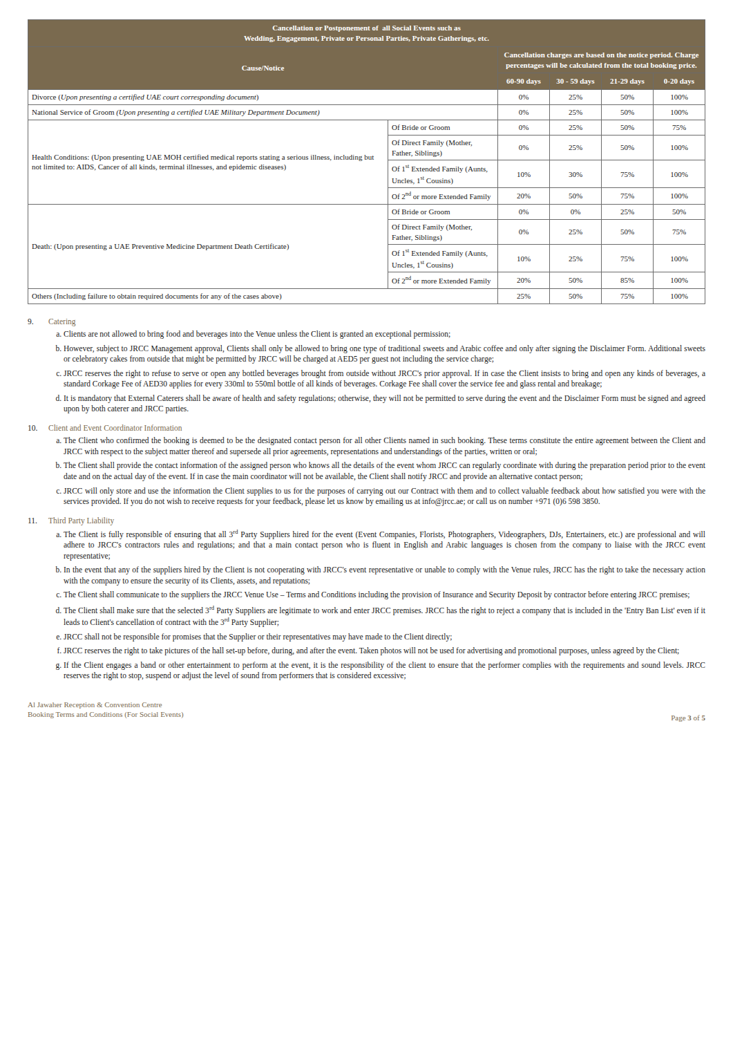| Cancellation or Postponement of all Social Events such as Wedding, Engagement, Private or Personal Parties, Private Gatherings, etc. |
| --- |
| Cause/Notice | Cancellation charges are based on the notice period. Charge percentages will be calculated from the total booking price. |
| 60-90 days | 30 - 59 days | 21-29 days | 0-20 days |
| Divorce ( Upon presenting a certified UAE court corresponding document ) | 0% | 25% | 50% | 100% |
| National Service of Groom (Upon presenting a certified UAE Military Department Document) | 0% | 25% | 50% | 100% |
| Health Conditions: (Upon presenting UAE MOH certified medical reports stating a serious illness, including but not limited to: AIDS, Cancer of all kinds, terminal illnesses, and epidemic diseases) | Of Bride or Groom | 0% | 25% | 50% | 75% |
| Of Direct Family (Mother, Father, Siblings) | 0% | 25% | 50% | 100% |
| Of 1 st Extended Family (Aunts, Uncles, 1 st Cousins) | 10% | 30% | 75% | 100% |
| Of 2 nd or more Extended Family | 20% | 50% | 75% | 100% |
| Death: (Upon presenting a UAE Preventive Medicine Department Death Certificate) | Of Bride or Groom | 0% | 0% | 25% | 50% |
| Of Direct Family (Mother, Father, Siblings) | 0% | 25% | 50% | 75% |
| Of 1 st Extended Family (Aunts, Uncles, 1 st Cousins) | 10% | 25% | 75% | 100% |
| Of 2 nd or more Extended Family | 20% | 50% | 85% | 100% |
| Others (Including failure to obtain required documents for any of the cases above) | 25% | 50% | 75% | 100% |
9. Catering
Clients are not allowed to bring food and beverages into the Venue unless the Client is granted an exceptional permission;
However, subject to JRCC Management approval, Clients shall only be allowed to bring one type of traditional sweets and Arabic coffee and only after signing the Disclaimer Form. Additional sweets or celebratory cakes from outside that might be permitted by JRCC will be charged at AED5 per guest not including the service charge;
JRCC reserves the right to refuse to serve or open any bottled beverages brought from outside without JRCC's prior approval. If in case the Client insists to bring and open any kinds of beverages, a standard Corkage Fee of AED30 applies for every 330ml to 550ml bottle of all kinds of beverages. Corkage Fee shall cover the service fee and glass rental and breakage;
It is mandatory that External Caterers shall be aware of health and safety regulations; otherwise, they will not be permitted to serve during the event and the Disclaimer Form must be signed and agreed upon by both caterer and JRCC parties.
10. Client and Event Coordinator Information
The Client who confirmed the booking is deemed to be the designated contact person for all other Clients named in such booking. These terms constitute the entire agreement between the Client and JRCC with respect to the subject matter thereof and supersede all prior agreements, representations and understandings of the parties, written or oral;
The Client shall provide the contact information of the assigned person who knows all the details of the event whom JRCC can regularly coordinate with during the preparation period prior to the event date and on the actual day of the event. If in case the main coordinator will not be available, the Client shall notify JRCC and provide an alternative contact person;
JRCC will only store and use the information the Client supplies to us for the purposes of carrying out our Contract with them and to collect valuable feedback about how satisfied you were with the services provided. If you do not wish to receive requests for your feedback, please let us know by emailing us at info@jrcc.ae; or call us on number +971 (0)6 598 3850.
11. Third Party Liability
The Client is fully responsible of ensuring that all 3rd Party Suppliers hired for the event (Event Companies, Florists, Photographers, Videographers, DJs, Entertainers, etc.) are professional and will adhere to JRCC's contractors rules and regulations; and that a main contact person who is fluent in English and Arabic languages is chosen from the company to liaise with the JRCC event representative;
In the event that any of the suppliers hired by the Client is not cooperating with JRCC's event representative or unable to comply with the Venue rules, JRCC has the right to take the necessary action with the company to ensure the security of its Clients, assets, and reputations;
The Client shall communicate to the suppliers the JRCC Venue Use – Terms and Conditions including the provision of Insurance and Security Deposit by contractor before entering JRCC premises;
The Client shall make sure that the selected 3rd Party Suppliers are legitimate to work and enter JRCC premises. JRCC has the right to reject a company that is included in the 'Entry Ban List' even if it leads to Client's cancellation of contract with the 3rd Party Supplier;
JRCC shall not be responsible for promises that the Supplier or their representatives may have made to the Client directly;
JRCC reserves the right to take pictures of the hall set-up before, during, and after the event. Taken photos will not be used for advertising and promotional purposes, unless agreed by the Client;
If the Client engages a band or other entertainment to perform at the event, it is the responsibility of the client to ensure that the performer complies with the requirements and sound levels. JRCC reserves the right to stop, suspend or adjust the level of sound from performers that is considered excessive;
Al Jawaher Reception & Convention Centre
Booking Terms and Conditions (For Social Events)
Page 3 of 5